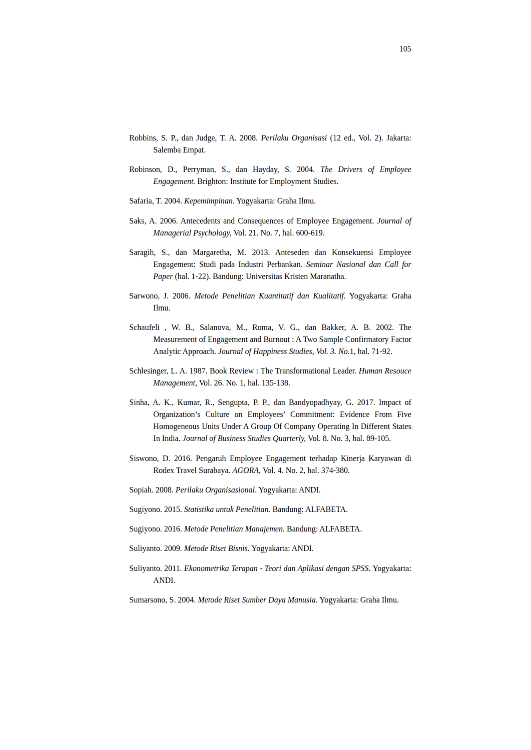105
Robbins, S. P., dan Judge, T. A. 2008. Perilaku Organisasi (12 ed., Vol. 2). Jakarta: Salemba Empat.
Robinson, D., Perryman, S., dan Hayday, S. 2004. The Drivers of Employee Engagement. Brighton: Institute for Employment Studies.
Safaria, T. 2004. Kepemimpinan. Yogyakarta: Graha Ilmu.
Saks, A. 2006. Antecedents and Consequences of Employee Engagement. Journal of Managerial Psychology, Vol. 21. No. 7, hal. 600-619.
Saragih, S., dan Margaretha, M. 2013. Anteseden dan Konsekuensi Employee Engagement: Studi pada Industri Perbankan. Seminar Nasional dan Call for Paper (hal. 1-22). Bandung: Universitas Kristen Maranatha.
Sarwono, J. 2006. Metode Penelitian Kuantitatif dan Kualitatif. Yogyakarta: Graha Ilmu.
Schaufeli , W. B., Salanova, M., Roma, V. G., dan Bakker, A. B. 2002. The Measurement of Engagement and Burnout : A Two Sample Confirmatory Factor Analytic Approach. Journal of Happiness Studies, Vol. 3. No. 1, hal. 71-92.
Schlesinger, L. A. 1987. Book Review : The Transformational Leader. Human Resouce Management, Vol. 26. No. 1, hal. 135-138.
Sinha, A. K., Kumar, R., Sengupta, P. P., dan Bandyopadhyay, G. 2017. Impact of Organization’s Culture on Employees’ Commitment: Evidence From Five Homogeneous Units Under A Group Of Company Operating In Different States In India. Journal of Business Studies Quarterly, Vol. 8. No. 3, hal. 89-105.
Siswono, D. 2016. Pengaruh Employee Engagement terhadap Kinerja Karyawan di Rodex Travel Surabaya. AGORA, Vol. 4. No. 2, hal. 374-380.
Sopiah. 2008. Perilaku Organisasional. Yogyakarta: ANDI.
Sugiyono. 2015. Statistika untuk Penelitian. Bandung: ALFABETA.
Sugiyono. 2016. Metode Penelitian Manajemen. Bandung: ALFABETA.
Suliyanto. 2009. Metode Riset Bisnis. Yogyakarta: ANDI.
Suliyanto. 2011. Ekonometrika Terapan - Teori dan Aplikasi dengan SPSS. Yogyakarta: ANDI.
Sumarsono, S. 2004. Metode Riset Sumber Daya Manusia. Yogyakarta: Graha Ilmu.